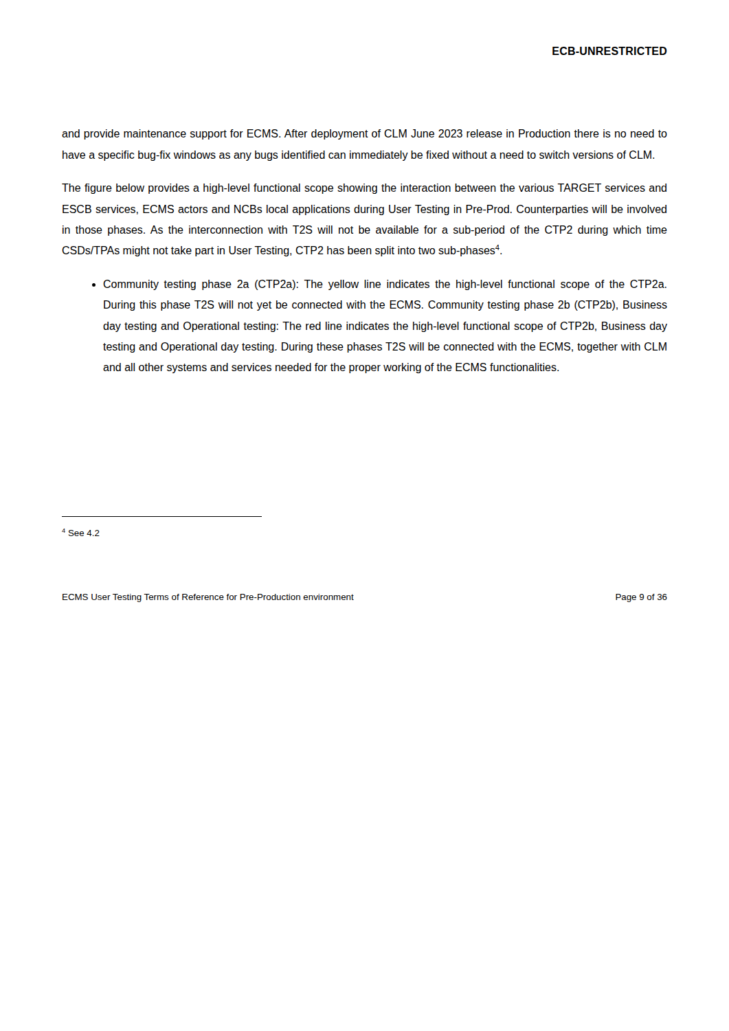ECB-UNRESTRICTED
and provide maintenance support for ECMS. After deployment of CLM June 2023 release in Production there is no need to have a specific bug-fix windows as any bugs identified can immediately be fixed without a need to switch versions of CLM.
The figure below provides a high-level functional scope showing the interaction between the various TARGET services and ESCB services, ECMS actors and NCBs local applications during User Testing in Pre-Prod. Counterparties will be involved in those phases. As the interconnection with T2S will not be available for a sub-period of the CTP2 during which time CSDs/TPAs might not take part in User Testing, CTP2 has been split into two sub-phases4.
Community testing phase 2a (CTP2a): The yellow line indicates the high-level functional scope of the CTP2a. During this phase T2S will not yet be connected with the ECMS. Community testing phase 2b (CTP2b), Business day testing and Operational testing: The red line indicates the high-level functional scope of CTP2b, Business day testing and Operational day testing. During these phases T2S will be connected with the ECMS, together with CLM and all other systems and services needed for the proper working of the ECMS functionalities.
4 See 4.2
ECMS User Testing Terms of Reference for Pre-Production environment Page 9 of 36